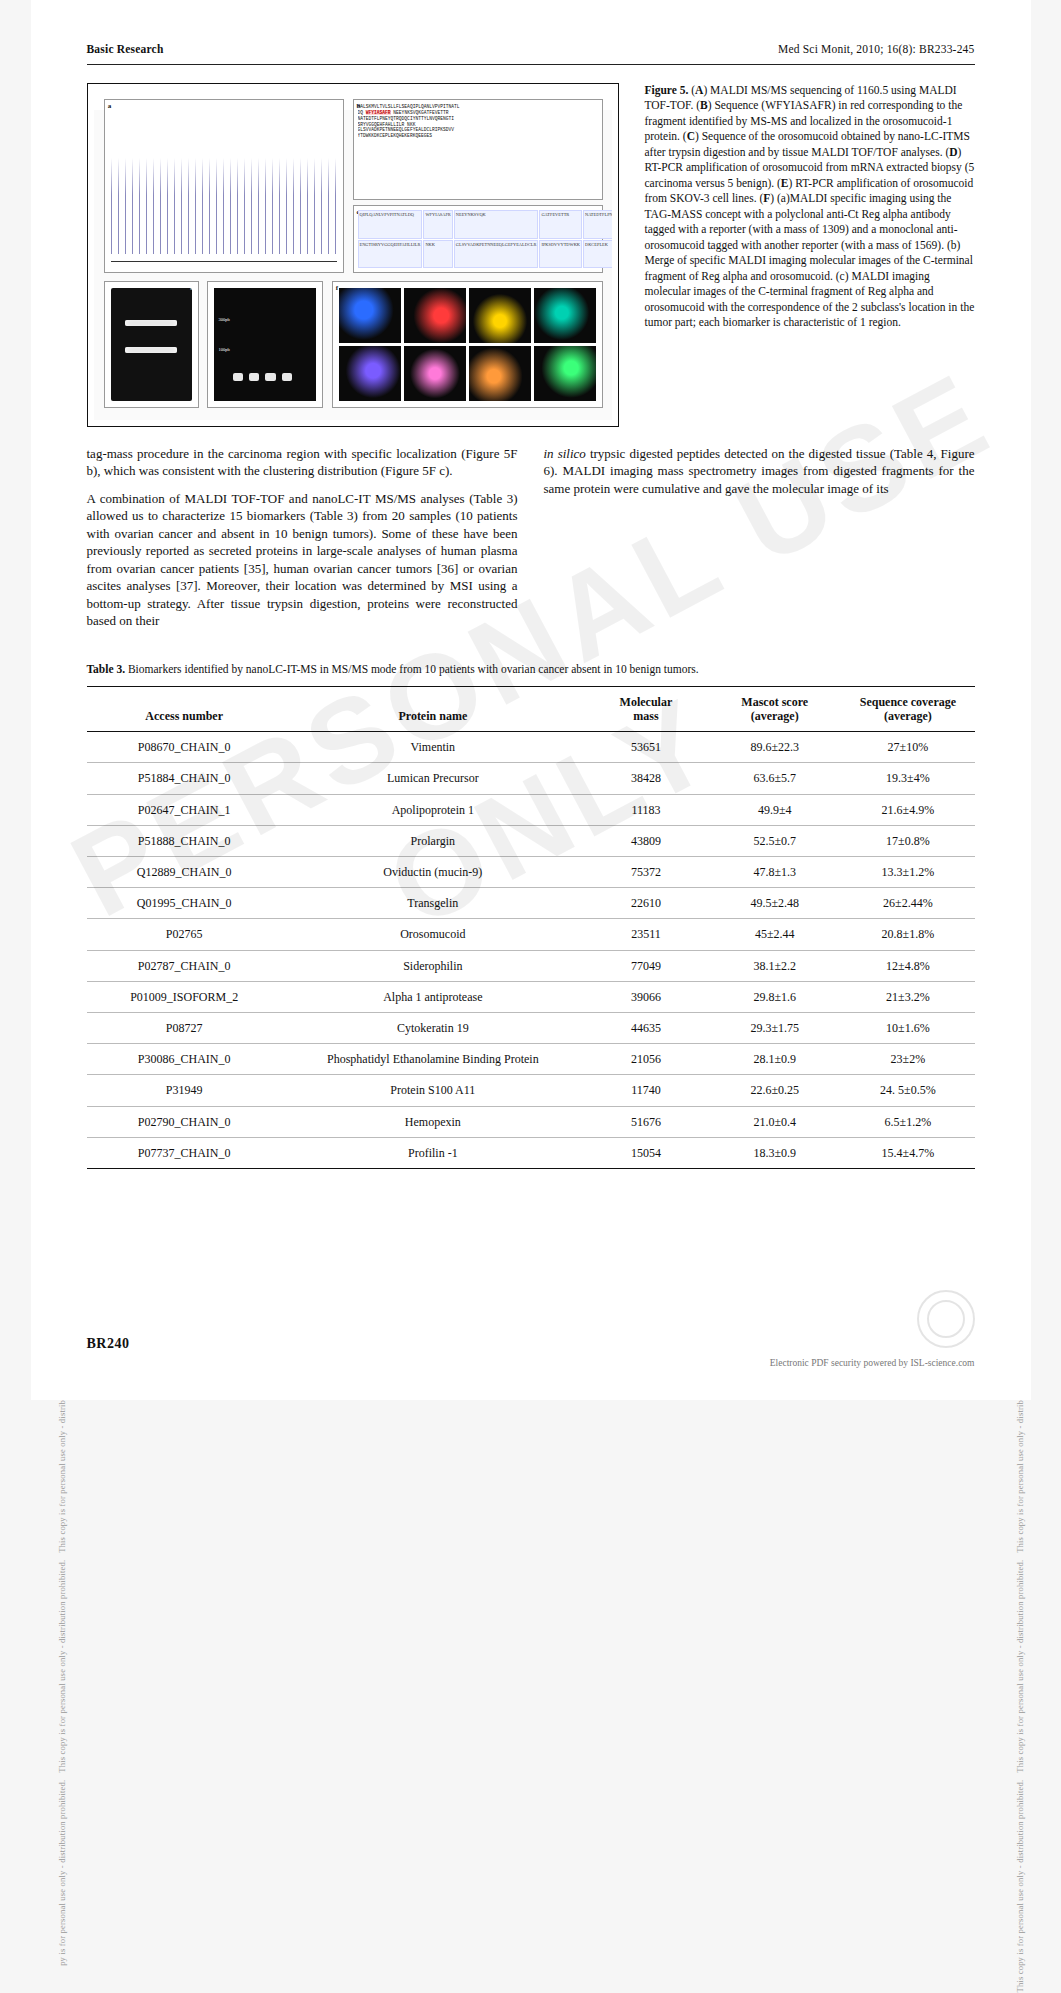py is for personal use only - distribution prohibited. This copy is for personal use only - distribution prohibited. This copy is for personal use only - distrib
This copy is for personal use only - distribution prohibited. This copy is for personal use only - distribution prohibited. This copy is for personal use only - distrib
PERSONAL USE
ONLY
Basic Research
Med Sci Monit, 2010; 16(8): BR233-245
a
b
MALSKMVLTVLSLLFLSEAQIPLQANLVPVPITNATL
DQ WFYIASAFR NEEYNKSVQKGATFEVETTR
NATEDTFLPNEYQTRQDQCIYNTTYLNVQRENGTI
SRYVGGQEHFAHLLILR NKK
GLSVVADKPETNNEEQLGEFYEALDCLRIPKSDVV
YTDWKKDKCEPLEKQHEKERKQEEGES
c
QIPLQANLVPVPITNATLDQ
WFYIASAFR
NEEYNKSVQK
GATFEVETTR
NATEDTFLPNEYQTR
QDQCIYNTTYLNVQR
ENGTISRYVGGQEHFAHLLILR
NKK
GLSVVADKPETNNEEQLGEFYEALDCLR
IPKSDVVYTDWKK
DKCEPLEK
QHEKERKQEEGES
d
M
e
300pb
100pb
f
Figure 5. (A) MALDI MS/MS sequencing of 1160.5 using MALDI TOF-TOF. (B) Sequence (WFYIASAFR) in red corresponding to the fragment identified by MS-MS and localized in the orosomucoid-1 protein. (C) Sequence of the orosomucoid obtained by nano-LC-ITMS after trypsin digestion and by tissue MALDI TOF/TOF analyses. (D) RT-PCR amplification of orosomucoid from mRNA extracted biopsy (5 carcinoma versus 5 benign). (E) RT-PCR amplification of orosomucoid from SKOV-3 cell lines. (F) (a)MALDI specific imaging using the TAG-MASS concept with a polyclonal anti-Ct Reg alpha antibody tagged with a reporter (with a mass of 1309) and a monoclonal anti-orosomucoid tagged with another reporter (with a mass of 1569). (b) Merge of specific MALDI imaging molecular images of the C-terminal fragment of Reg alpha and orosomucoid. (c) MALDI imaging molecular images of the C-terminal fragment of Reg alpha and orosomucoid with the correspondence of the 2 subclass's location in the tumor part; each biomarker is characteristic of 1 region.
tag-mass procedure in the carcinoma region with specific localization (Figure 5F b), which was consistent with the clustering distribution (Figure 5F c).
A combination of MALDI TOF-TOF and nanoLC-IT MS/MS analyses (Table 3) allowed us to characterize 15 biomarkers (Table 3) from 20 samples (10 patients with ovarian cancer and absent in 10 benign tumors). Some of these have been previously reported as secreted proteins in large-scale analyses of human plasma from ovarian cancer patients [35], human ovarian cancer tumors [36] or ovarian ascites analyses [37]. Moreover, their location was determined by MSI using a bottom-up strategy. After tissue trypsin digestion, proteins were reconstructed based on their
in silico trypsic digested peptides detected on the digested tissue (Table 4, Figure 6). MALDI imaging mass spectrometry images from digested fragments for the same protein were cumulative and gave the molecular image of its
Table 3. Biomarkers identified by nanoLC-IT-MS in MS/MS mode from 10 patients with ovarian cancer absent in 10 benign tumors.
| Access number | Protein name | Molecular mass | Mascot score (average) | Sequence coverage (average) |
| --- | --- | --- | --- | --- |
| P08670_CHAIN_0 | Vimentin | 53651 | 89.6±22.3 | 27±10% |
| P51884_CHAIN_0 | Lumican Precursor | 38428 | 63.6±5.7 | 19.3±4% |
| P02647_CHAIN_1 | Apolipoprotein 1 | 11183 | 49.9±4 | 21.6±4.9% |
| P51888_CHAIN_0 | Prolargin | 43809 | 52.5±0.7 | 17±0.8% |
| Q12889_CHAIN_0 | Oviductin (mucin-9) | 75372 | 47.8±1.3 | 13.3±1.2% |
| Q01995_CHAIN_0 | Transgelin | 22610 | 49.5±2.48 | 26±2.44% |
| P02765 | Orosomucoid | 23511 | 45±2.44 | 20.8±1.8% |
| P02787_CHAIN_0 | Siderophilin | 77049 | 38.1±2.2 | 12±4.8% |
| P01009_ISOFORM_2 | Alpha 1 antiprotease | 39066 | 29.8±1.6 | 21±3.2% |
| P08727 | Cytokeratin 19 | 44635 | 29.3±1.75 | 10±1.6% |
| P30086_CHAIN_0 | Phosphatidyl Ethanolamine Binding Protein | 21056 | 28.1±0.9 | 23±2% |
| P31949 | Protein S100 A11 | 11740 | 22.6±0.25 | 24. 5±0.5% |
| P02790_CHAIN_0 | Hemopexin | 51676 | 21.0±0.4 | 6.5±1.2% |
| P07737_CHAIN_0 | Profilin -1 | 15054 | 18.3±0.9 | 15.4±4.7% |
BR240
Electronic PDF security powered by ISL-science.com